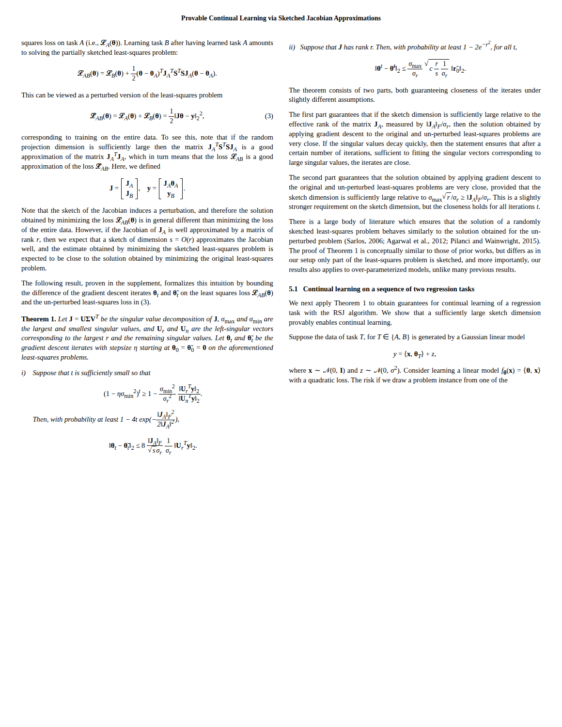Provable Continual Learning via Sketched Jacobian Approximations
squares loss on task A (i.e., 𝓛A(θ)). Learning task B after having learned task A amounts to solving the partially sketched least-squares problem:
𝓛AB(θ) = 𝓛B(θ) + 12(θ − θA)TJATSTSJA(θ − θA).
This can be viewed as a perturbed version of the least-squares problem
𝓛̃AB(θ) = 𝓛A(θ) + 𝓛B(θ) = 12‖Jθ − y‖22, (3)
corresponding to training on the entire data. To see this, note that if the random projection dimension is sufficiently large then the matrix JATSTSJA is a good approximation of the matrix JATJA, which in turn means that the loss 𝓛AB is a good approximation of the loss 𝓛̃AB. Here, we defined
J =
| J A |
| J B |
, y =
| J A θ A |
| y B |
.
Note that the sketch of the Jacobian induces a perturbation, and therefore the solution obtained by minimizing the loss 𝓛AB(θ) is in general different than minimizing the loss of the entire data. However, if the Jacobian of JA is well approximated by a matrix of rank r, then we expect that a sketch of dimension s = O(r) approximates the Jacobian well, and the estimate obtained by minimizing the sketched least-squares problem is expected to be close to the solution obtained by minimizing the original least-squares problem.
The following result, proven in the supplement, formalizes this intuition by bounding the difference of the gradient descent iterates θt and θ̃t on the least squares loss 𝓛AB(θ) and the un-perturbed least-squares loss in (3).
Theorem 1. Let J = UΣVT be the singular value decomposition of J, σmax and σmin are the largest and smallest singular values, and Ur and Un are the left-singular vectors corresponding to the largest r and the remaining singular values. Let θt and θ̃t be the gradient descent iterates with stepsize η starting at θ0 = θ̃0 = 0 on the aforementioned least-squares problems.
Suppose that t is sufficiently small so that
(1 − ησmin2)t ≥ 1 − σmin2 σr2 ‖UrTy‖2‖UnTy‖2.
Then, with probability at least 1 − 4t exp(−‖JA‖F22‖JA‖2),
‖θt − θ̃t‖2 ≤ 8 ‖JA‖F sσr 1 σr ‖UrTy‖2.
Suppose that J has rank r. Then, with probability at least 1 − 2e−r2, for all t,
‖θt − θ̃t‖2 ≤ σmax σr c rs 1 σr ‖r̃0‖2.
The theorem consists of two parts, both guaranteeing closeness of the iterates under slightly different assumptions.
The first part guarantees that if the sketch dimension is sufficiently large relative to the effective rank of the matrix JA, measured by ‖JA‖F/σr, then the solution obtained by applying gradient descent to the original and un-perturbed least-squares problems are very close. If the singular values decay quickly, then the statement ensures that after a certain number of iterations, sufficient to fitting the singular vectors corresponding to large singular values, the iterates are close.
The second part guarantees that the solution obtained by applying gradient descent to the original and un-perturbed least-squares problems are very close, provided that the sketch dimension is sufficiently large relative to σmaxr/σr ≥ ‖JA‖F/σr. This is a slightly stronger requirement on the sketch dimension, but the closeness holds for all iterations t.
There is a large body of literature which ensures that the solution of a randomly sketched least-squares problem behaves similarly to the solution obtained for the un-perturbed problem (Sarlos, 2006; Agarwal et al., 2012; Pilanci and Wainwright, 2015). The proof of Theorem 1 is conceptually similar to those of prior works, but differs as in our setup only part of the least-squares problem is sketched, and more importantly, our results also applies to over-parameterized models, unlike many previous results.
5.1 Continual learning on a sequence of two regression tasks
We next apply Theorem 1 to obtain guarantees for continual learning of a regression task with the RSJ algorithm. We show that a sufficiently large sketch dimension provably enables continual learning.
Suppose the data of task T, for T ∈ {A, B} is generated by a Gaussian linear model
y = ⟨x, θT⟩ + z,
where x ∼ 𝒩(0, I) and z ∼ 𝒩(0, σ2). Consider learning a linear model fθ(x) = ⟨θ, x⟩ with a quadratic loss. The risk if we draw a problem instance from one of the